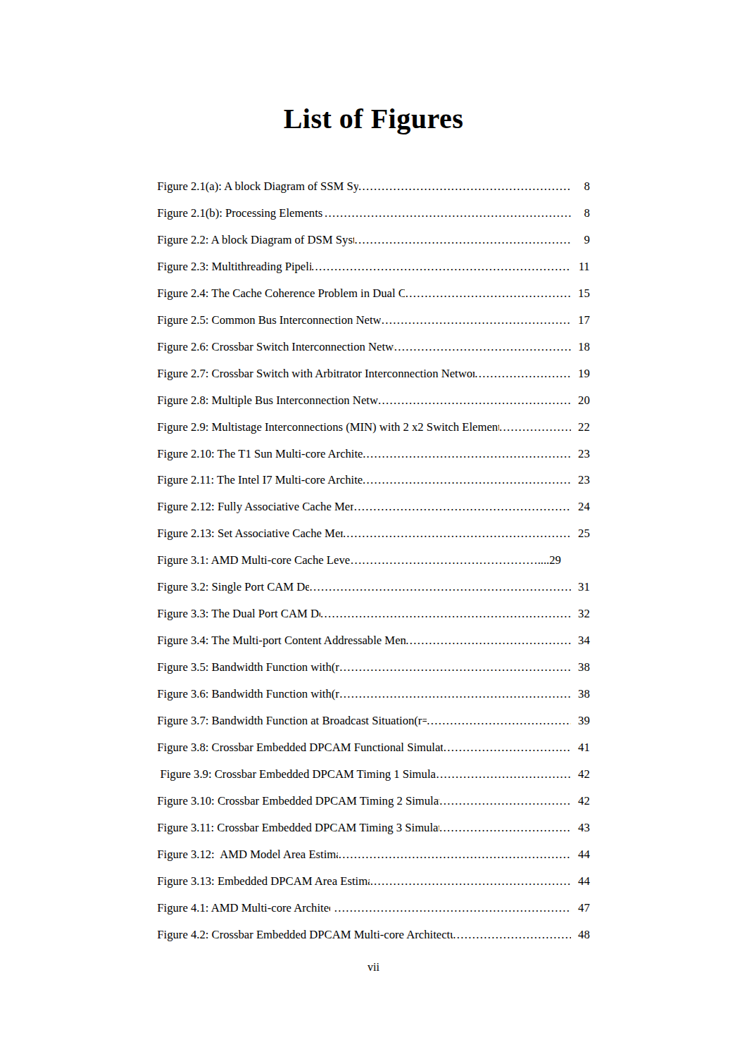List of Figures
Figure 2.1(a): A block Diagram of SSM System. .............................................................. 8
Figure 2.1(b): Processing Elements (PEs) .......................................................................... 8
Figure 2.2: A block Diagram of DSM System.. .............................................................. 9
Figure 2.3: Multithreading Pipelining. .............................................................................. 11
Figure 2.4: The Cache Coherence Problem in Dual Core. .............................................. 15
Figure 2.5: Common Bus Interconnection Networks. ...................................................... 17
Figure 2.6: Crossbar Switch Interconnection Networks. .................................................. 18
Figure 2.7: Crossbar Switch with Arbitrator Interconnection Networks. .......................... 19
Figure 2.8: Multiple Bus Interconnection Networks. ....................................................... 20
Figure 2.9: Multistage Interconnections (MIN) with 2 x2 Switch Elements. ................... 22
Figure 2.10: The T1 Sun Multi-core Architecture ............................................................ 23
Figure 2.11: The Intel I7 Multi-core Architecture ............................................................ 23
Figure 2.12: Fully Associative Cache Memory .............................................................. 24
Figure 2.13: Set Associative Cache Memory .................................................................. 25
Figure 3.1: AMD Multi-core Cache Leve…………………………………………....29
Figure 3.2: Single Port CAM Design. .............................................................................. 31
Figure 3.3: The Dual Port CAM Design .......................................................................... 32
Figure 3.4: The Multi-port Content Addressable Memory .............................................. 34
Figure 3.5: Bandwidth Function with(r=0.8) .................................................................... 38
Figure 3.6: Bandwidth Function with(r=0.5) .................................................................... 38
Figure 3.7: Bandwidth Function at Broadcast Situation(r=0.5) ........................................ 39
Figure 3.8: Crossbar Embedded DPCAM Functional Simulation. ................................... 41
Figure 3.9: Crossbar Embedded DPCAM Timing 1 Simulation ..................................... 42
Figure 3.10: Crossbar Embedded DPCAM Timing 2 Simulation .................................... 42
Figure 3.11: Crossbar Embedded DPCAM Timing 3 Simulation .................................... 43
Figure 3.12: AMD Model Area Estimation ................................................................... 44
Figure 3.13: Embedded DPCAM Area Estimation ......................................................... 44
Figure 4.1: AMD Multi-core Architecture ..................................................................... 47
Figure 4.2: Crossbar Embedded DPCAM Multi-core Architecture. ................................ 48
vii